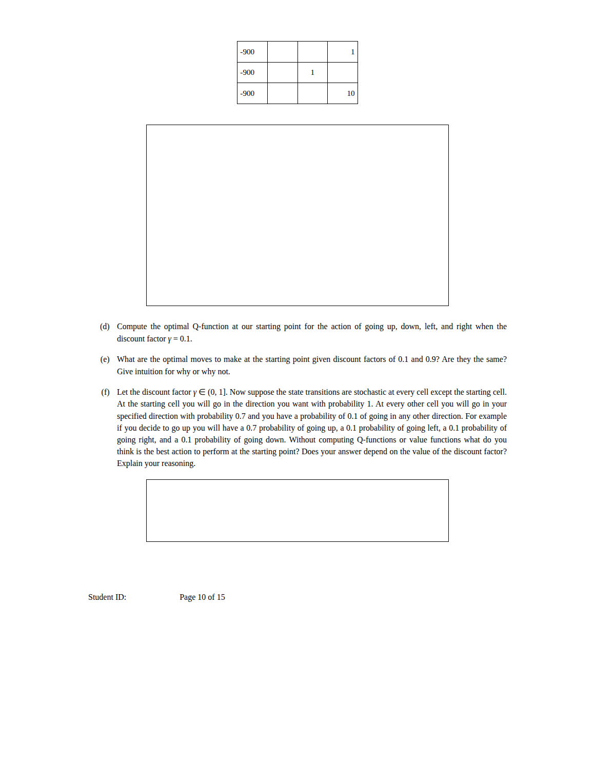| -900 | | | 1 |
| -900 | | 1 | |
| -900 | | | 10 |
(d) Compute the optimal Q-function at our starting point for the action of going up, down, left, and right when the discount factor γ = 0.1.
(e) What are the optimal moves to make at the starting point given discount factors of 0.1 and 0.9? Are they the same? Give intuition for why or why not.
(f) Let the discount factor γ ∈ (0, 1]. Now suppose the state transitions are stochastic at every cell except the starting cell. At the starting cell you will go in the direction you want with probability 1. At every other cell you will go in your specified direction with probability 0.7 and you have a probability of 0.1 of going in any other direction. For example if you decide to go up you will have a 0.7 probability of going up, a 0.1 probability of going left, a 0.1 probability of going right, and a 0.1 probability of going down. Without computing Q-functions or value functions what do you think is the best action to perform at the starting point? Does your answer depend on the value of the discount factor? Explain your reasoning.
Student ID: Page 10 of 15